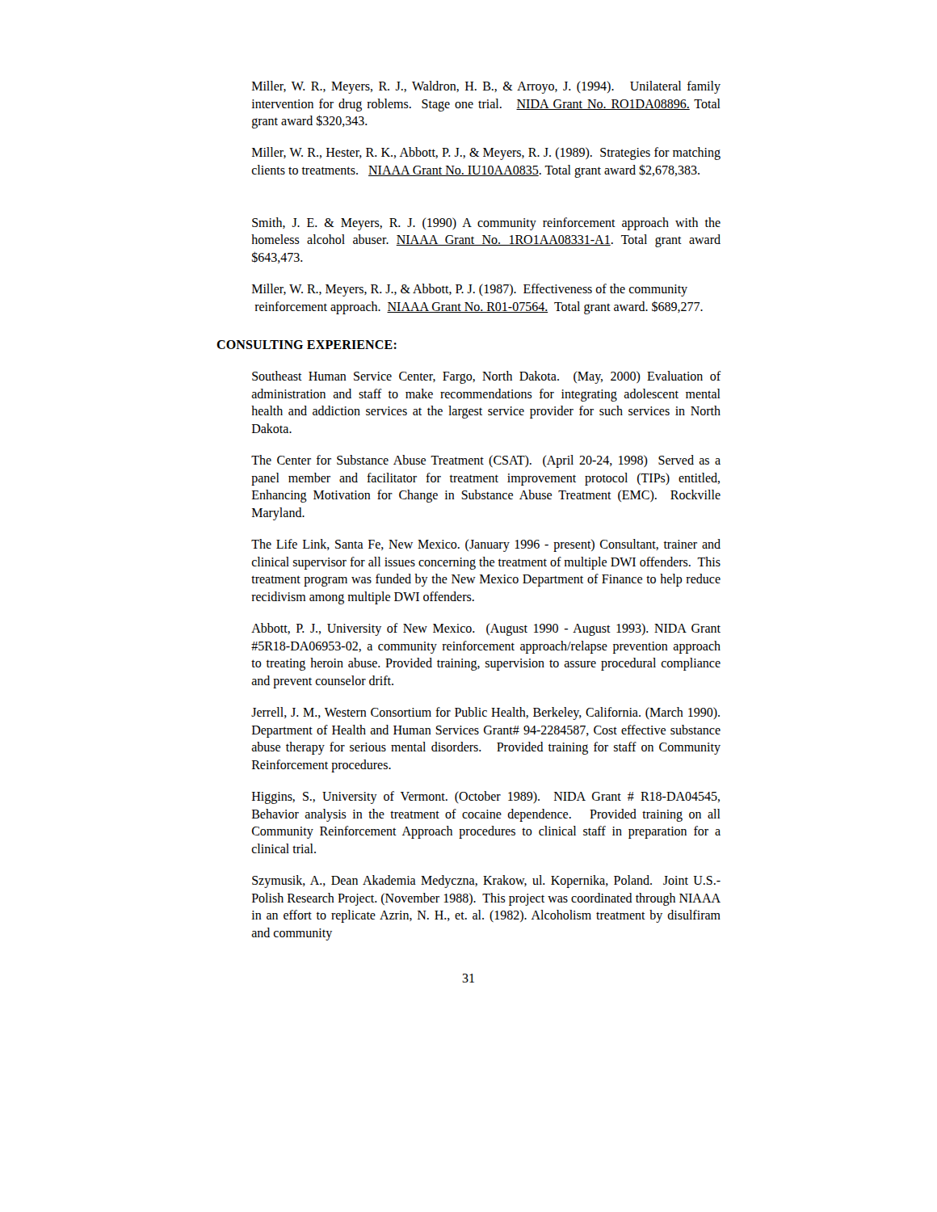Miller, W. R., Meyers, R. J., Waldron, H. B., & Arroyo, J. (1994). Unilateral family intervention for drug roblems. Stage one trial. NIDA Grant No. RO1DA08896. Total grant award $320,343.
Miller, W. R., Hester, R. K., Abbott, P. J., & Meyers, R. J. (1989). Strategies for matching clients to treatments. NIAAA Grant No. IU10AA0835. Total grant award $2,678,383.
Smith, J. E. & Meyers, R. J. (1990) A community reinforcement approach with the homeless alcohol abuser. NIAAA Grant No. 1RO1AA08331-A1. Total grant award $643,473.
Miller, W. R., Meyers, R. J., & Abbott, P. J. (1987). Effectiveness of the community
reinforcement approach. NIAAA Grant No. R01-07564. Total grant award. $689,277.
CONSULTING EXPERIENCE:
Southeast Human Service Center, Fargo, North Dakota. (May, 2000) Evaluation of administration and staff to make recommendations for integrating adolescent mental health and addiction services at the largest service provider for such services in North Dakota.
The Center for Substance Abuse Treatment (CSAT). (April 20-24, 1998) Served as a panel member and facilitator for treatment improvement protocol (TIPs) entitled, Enhancing Motivation for Change in Substance Abuse Treatment (EMC). Rockville Maryland.
The Life Link, Santa Fe, New Mexico. (January 1996 - present) Consultant, trainer and clinical supervisor for all issues concerning the treatment of multiple DWI offenders. This treatment program was funded by the New Mexico Department of Finance to help reduce recidivism among multiple DWI offenders.
Abbott, P. J., University of New Mexico. (August 1990 - August 1993). NIDA Grant #5R18-DA06953-02, a community reinforcement approach/relapse prevention approach to treating heroin abuse. Provided training, supervision to assure procedural compliance and prevent counselor drift.
Jerrell, J. M., Western Consortium for Public Health, Berkeley, California. (March 1990). Department of Health and Human Services Grant# 94-2284587, Cost effective substance abuse therapy for serious mental disorders. Provided training for staff on Community Reinforcement procedures.
Higgins, S., University of Vermont. (October 1989). NIDA Grant # R18-DA04545, Behavior analysis in the treatment of cocaine dependence. Provided training on all Community Reinforcement Approach procedures to clinical staff in preparation for a clinical trial.
Szymusik, A., Dean Akademia Medyczna, Krakow, ul. Kopernika, Poland. Joint U.S.-Polish Research Project. (November 1988). This project was coordinated through NIAAA in an effort to replicate Azrin, N. H., et. al. (1982). Alcoholism treatment by disulfiram and community
31